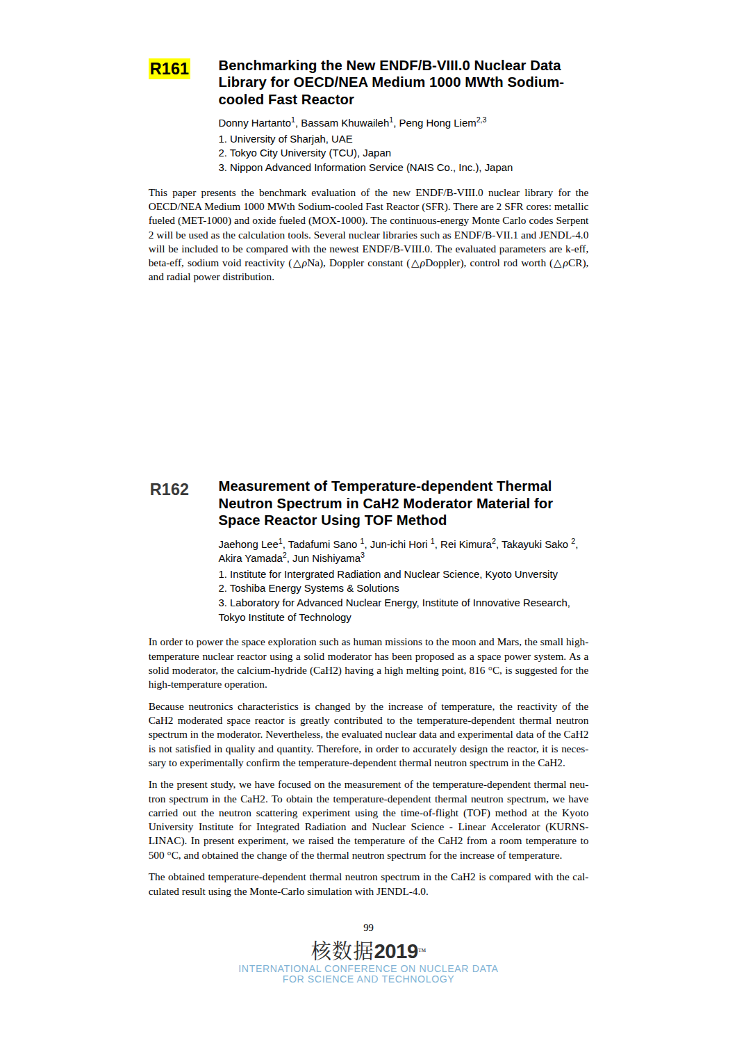R161
Benchmarking the New ENDF/B-VIII.0 Nuclear Data Library for OECD/NEA Medium 1000 MWth Sodium-cooled Fast Reactor
Donny Hartanto1, Bassam Khuwaileh1, Peng Hong Liem2,3
1. University of Sharjah, UAE
2. Tokyo City University (TCU), Japan
3. Nippon Advanced Information Service (NAIS Co., Inc.), Japan
This paper presents the benchmark evaluation of the new ENDF/B-VIII.0 nuclear library for the OECD/NEA Medium 1000 MWth Sodium-cooled Fast Reactor (SFR). There are 2 SFR cores: metallic fueled (MET-1000) and oxide fueled (MOX-1000). The continuous-energy Monte Carlo codes Serpent 2 will be used as the calculation tools. Several nuclear libraries such as ENDF/B-VII.1 and JENDL-4.0 will be included to be compared with the newest ENDF/B-VIII.0. The evaluated parameters are k-eff, beta-eff, sodium void reactivity (△ρNa), Doppler constant (△ρDoppler), control rod worth (△ρCR), and radial power distribution.
R162
Measurement of Temperature-dependent Thermal Neutron Spectrum in CaH2 Moderator Material for Space Reactor Using TOF Method
Jaehong Lee1, Tadafumi Sano 1, Jun-ichi Hori 1, Rei Kimura2, Takayuki Sako 2, Akira Yamada2, Jun Nishiyama3
1. Institute for Intergrated Radiation and Nuclear Science, Kyoto Unversity
2. Toshiba Energy Systems & Solutions
3. Laboratory for Advanced Nuclear Energy, Institute of Innovative Research, Tokyo Institute of Technology
In order to power the space exploration such as human missions to the moon and Mars, the small high-temperature nuclear reactor using a solid moderator has been proposed as a space power system. As a solid moderator, the calcium-hydride (CaH2) having a high melting point, 816 °C, is suggested for the high-temperature operation.
Because neutronics characteristics is changed by the increase of temperature, the reactivity of the CaH2 moderated space reactor is greatly contributed to the temperature-dependent thermal neutron spectrum in the moderator. Nevertheless, the evaluated nuclear data and experimental data of the CaH2 is not satisfied in quality and quantity. Therefore, in order to accurately design the reactor, it is necessary to experimentally confirm the temperature-dependent thermal neutron spectrum in the CaH2.
In the present study, we have focused on the measurement of the temperature-dependent thermal neutron spectrum in the CaH2. To obtain the temperature-dependent thermal neutron spectrum, we have carried out the neutron scattering experiment using the time-of-flight (TOF) method at the Kyoto University Institute for Integrated Radiation and Nuclear Science - Linear Accelerator (KURNS-LINAC). In present experiment, we raised the temperature of the CaH2 from a room temperature to 500 °C, and obtained the change of the thermal neutron spectrum for the increase of temperature.
The obtained temperature-dependent thermal neutron spectrum in the CaH2 is compared with the calculated result using the Monte-Carlo simulation with JENDL-4.0.
99
核数据 2019™
INTERNATIONAL CONFERENCE ON NUCLEAR DATA
FOR SCIENCE AND TECHNOLOGY